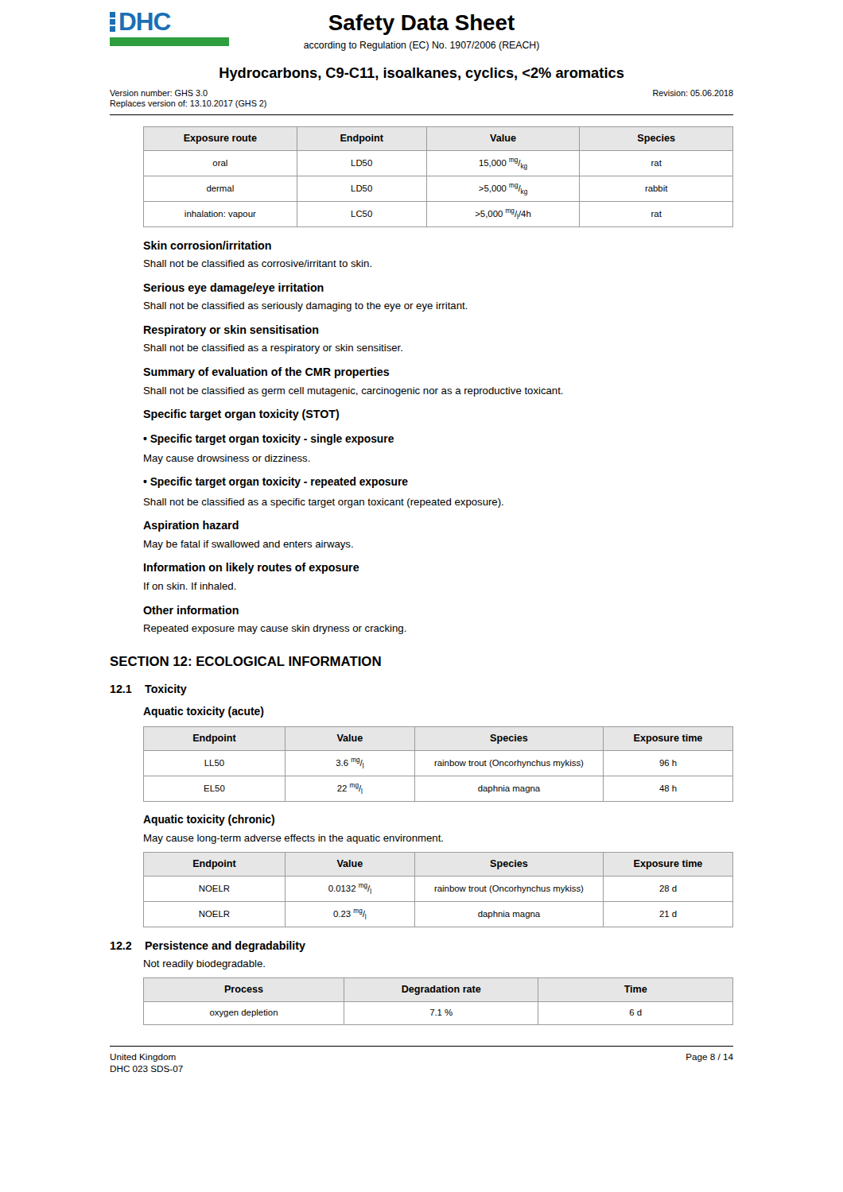DHC
Safety Data Sheet
according to Regulation (EC) No. 1907/2006 (REACH)
Hydrocarbons, C9-C11, isoalkanes, cyclics, <2% aromatics
Version number: GHS 3.0
Replaces version of: 13.10.2017 (GHS 2)
Revision: 05.06.2018
| Exposure route | Endpoint | Value | Species |
| --- | --- | --- | --- |
| oral | LD50 | 15,000 mg / kg | rat |
| dermal | LD50 | >5,000 mg / kg | rabbit |
| inhalation: vapour | LC50 | >5,000 mg / l /4h | rat |
Skin corrosion/irritation
Shall not be classified as corrosive/irritant to skin.
Serious eye damage/eye irritation
Shall not be classified as seriously damaging to the eye or eye irritant.
Respiratory or skin sensitisation
Shall not be classified as a respiratory or skin sensitiser.
Summary of evaluation of the CMR properties
Shall not be classified as germ cell mutagenic, carcinogenic nor as a reproductive toxicant.
Specific target organ toxicity (STOT)
• Specific target organ toxicity - single exposure
May cause drowsiness or dizziness.
• Specific target organ toxicity - repeated exposure
Shall not be classified as a specific target organ toxicant (repeated exposure).
Aspiration hazard
May be fatal if swallowed and enters airways.
Information on likely routes of exposure
If on skin. If inhaled.
Other information
Repeated exposure may cause skin dryness or cracking.
SECTION 12: ECOLOGICAL INFORMATION
12.1
Toxicity
Aquatic toxicity (acute)
| Endpoint | Value | Species | Exposure time |
| --- | --- | --- | --- |
| LL50 | 3.6 mg / l | rainbow trout (Oncorhynchus mykiss) | 96 h |
| EL50 | 22 mg / l | daphnia magna | 48 h |
Aquatic toxicity (chronic)
May cause long-term adverse effects in the aquatic environment.
| Endpoint | Value | Species | Exposure time |
| --- | --- | --- | --- |
| NOELR | 0.0132 mg / l | rainbow trout (Oncorhynchus mykiss) | 28 d |
| NOELR | 0.23 mg / l | daphnia magna | 21 d |
12.2
Persistence and degradability
Not readily biodegradable.
| Process | Degradation rate | Time |
| --- | --- | --- |
| oxygen depletion | 7.1 % | 6 d |
United Kingdom
DHC 023 SDS-07
Page 8 / 14